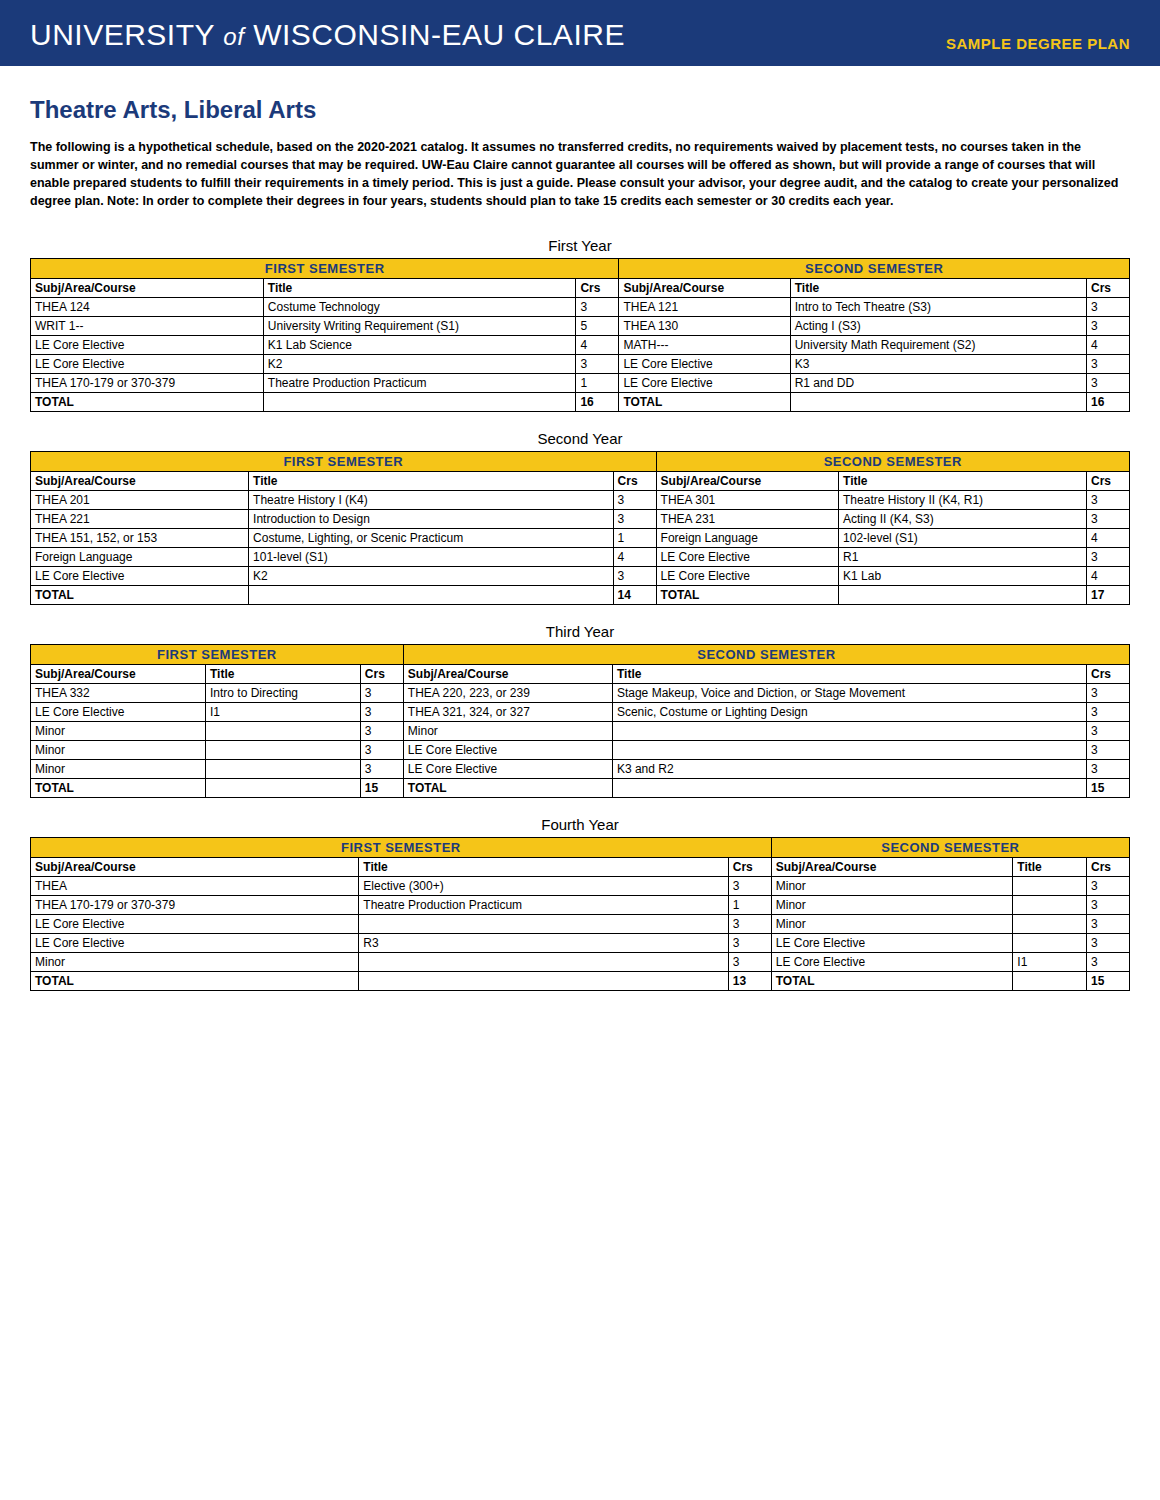UNIVERSITY of WISCONSIN-EAU CLAIRE
SAMPLE DEGREE PLAN
Theatre Arts, Liberal Arts
The following is a hypothetical schedule, based on the 2020-2021 catalog. It assumes no transferred credits, no requirements waived by placement tests, no courses taken in the summer or winter, and no remedial courses that may be required. UW-Eau Claire cannot guarantee all courses will be offered as shown, but will provide a range of courses that will enable prepared students to fulfill their requirements in a timely period. This is just a guide. Please consult your advisor, your degree audit, and the catalog to create your personalized degree plan. Note: In order to complete their degrees in four years, students should plan to take 15 credits each semester or 30 credits each year.
First Year
| FIRST SEMESTER | SECOND SEMESTER |
| --- | --- |
| Subj/Area/Course | Title | Crs | Subj/Area/Course | Title | Crs |
| THEA 124 | Costume Technology | 3 | THEA 121 | Intro to Tech Theatre (S3) | 3 |
| WRIT 1-- | University Writing Requirement (S1) | 5 | THEA 130 | Acting I (S3) | 3 |
| LE Core Elective | K1 Lab Science | 4 | MATH--- | University Math Requirement (S2) | 4 |
| LE Core Elective | K2 | 3 | LE Core Elective | K3 | 3 |
| THEA 170-179 or 370-379 | Theatre Production Practicum | 1 | LE Core Elective | R1 and DD | 3 |
| TOTAL | | 16 | TOTAL | | 16 |
Second Year
| FIRST SEMESTER | SECOND SEMESTER |
| --- | --- |
| Subj/Area/Course | Title | Crs | Subj/Area/Course | Title | Crs |
| THEA 201 | Theatre History I (K4) | 3 | THEA 301 | Theatre History II (K4, R1) | 3 |
| THEA 221 | Introduction to Design | 3 | THEA 231 | Acting II (K4, S3) | 3 |
| THEA 151, 152, or 153 | Costume, Lighting, or Scenic Practicum | 1 | Foreign Language | 102-level (S1) | 4 |
| Foreign Language | 101-level (S1) | 4 | LE Core Elective | R1 | 3 |
| LE Core Elective | K2 | 3 | LE Core Elective | K1 Lab | 4 |
| TOTAL | | 14 | TOTAL | | 17 |
Third Year
| FIRST SEMESTER | SECOND SEMESTER |
| --- | --- |
| Subj/Area/Course | Title | Crs | Subj/Area/Course | Title | Crs |
| THEA 332 | Intro to Directing | 3 | THEA 220, 223, or 239 | Stage Makeup, Voice and Diction, or Stage Movement | 3 |
| LE Core Elective | I1 | 3 | THEA 321, 324, or 327 | Scenic, Costume or Lighting Design | 3 |
| Minor | | 3 | Minor | | 3 |
| Minor | | 3 | LE Core Elective | | 3 |
| Minor | | 3 | LE Core Elective | K3 and R2 | 3 |
| TOTAL | | 15 | TOTAL | | 15 |
Fourth Year
| FIRST SEMESTER | SECOND SEMESTER |
| --- | --- |
| Subj/Area/Course | Title | Crs | Subj/Area/Course | Title | Crs |
| THEA | Elective (300+) | 3 | Minor | | 3 |
| THEA 170-179 or 370-379 | Theatre Production Practicum | 1 | Minor | | 3 |
| LE Core Elective | | 3 | Minor | | 3 |
| LE Core Elective | R3 | 3 | LE Core Elective | | 3 |
| Minor | | 3 | LE Core Elective | I1 | 3 |
| TOTAL | | 13 | TOTAL | | 15 |